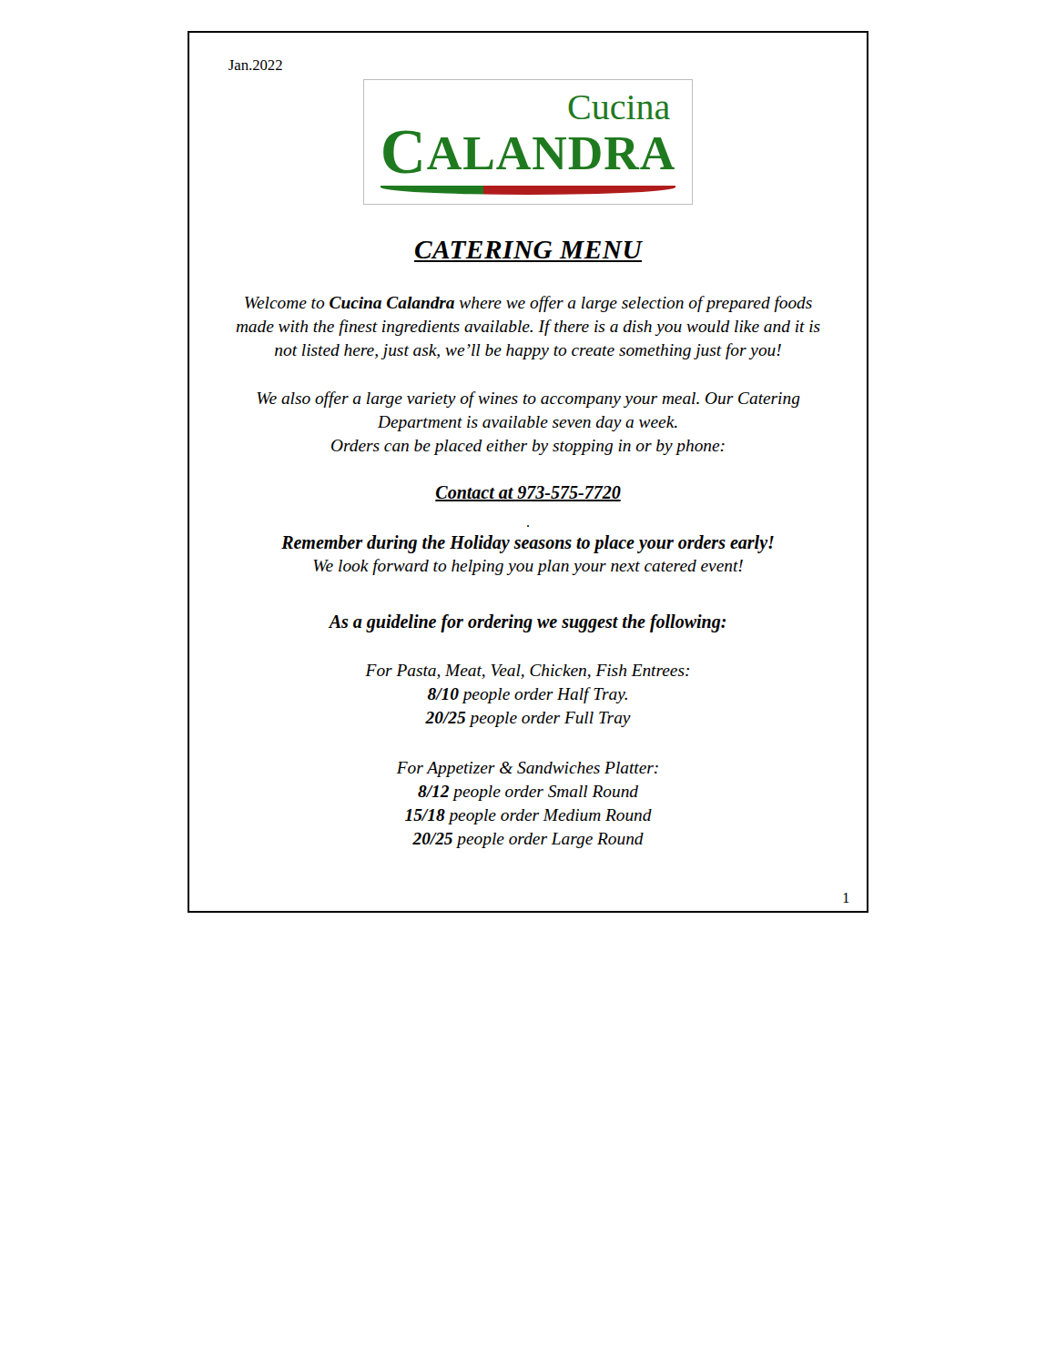Jan.2022
Cucina
CALANDRA
CATERING MENU
Welcome to Cucina Calandra where we offer a large selection of prepared foods made with the finest ingredients available. If there is a dish you would like and it is not listed here, just ask, we’ll be happy to create something just for you!
We also offer a large variety of wines to accompany your meal. Our Catering Department is available seven day a week.
Orders can be placed either by stopping in or by phone:
Contact at 973-575-7720
.
Remember during the Holiday seasons to place your orders early!
We look forward to helping you plan your next catered event!
As a guideline for ordering we suggest the following:
For Pasta, Meat, Veal, Chicken, Fish Entrees:
8/10 people order Half Tray.
20/25 people order Full Tray
For Appetizer & Sandwiches Platter:
8/12 people order Small Round
15/18 people order Medium Round
20/25 people order Large Round
1